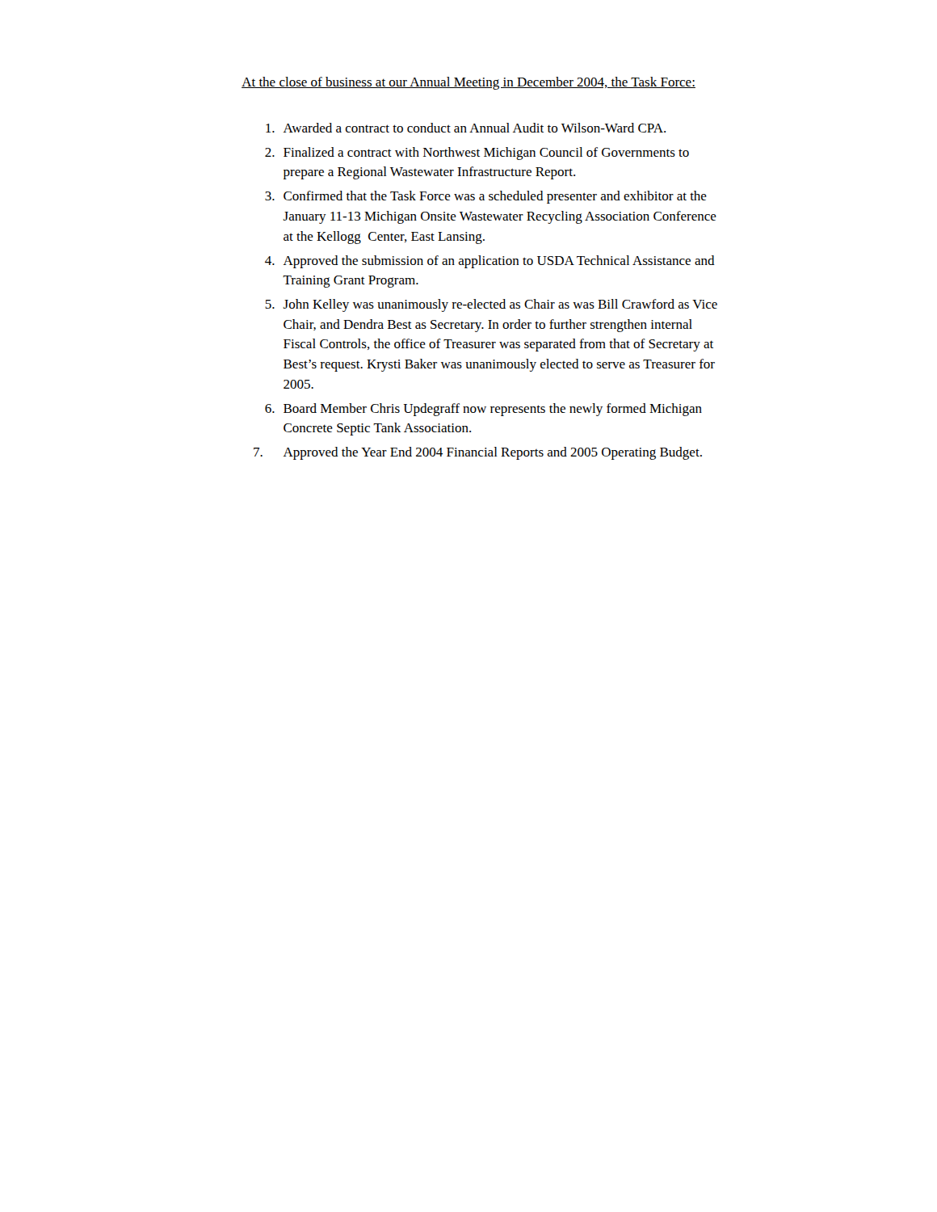At the close of business at our Annual Meeting in December 2004, the Task Force:
Awarded a contract to conduct an Annual Audit to Wilson-Ward CPA.
Finalized a contract with Northwest Michigan Council of Governments to prepare a Regional Wastewater Infrastructure Report.
Confirmed that the Task Force was a scheduled presenter and exhibitor at the January 11-13 Michigan Onsite Wastewater Recycling Association Conference at the Kellogg Center, East Lansing.
Approved the submission of an application to USDA Technical Assistance and Training Grant Program.
John Kelley was unanimously re-elected as Chair as was Bill Crawford as Vice Chair, and Dendra Best as Secretary. In order to further strengthen internal Fiscal Controls, the office of Treasurer was separated from that of Secretary at Best’s request. Krysti Baker was unanimously elected to serve as Treasurer for 2005.
Board Member Chris Updegraff now represents the newly formed Michigan Concrete Septic Tank Association.
7. Approved the Year End 2004 Financial Reports and 2005 Operating Budget.